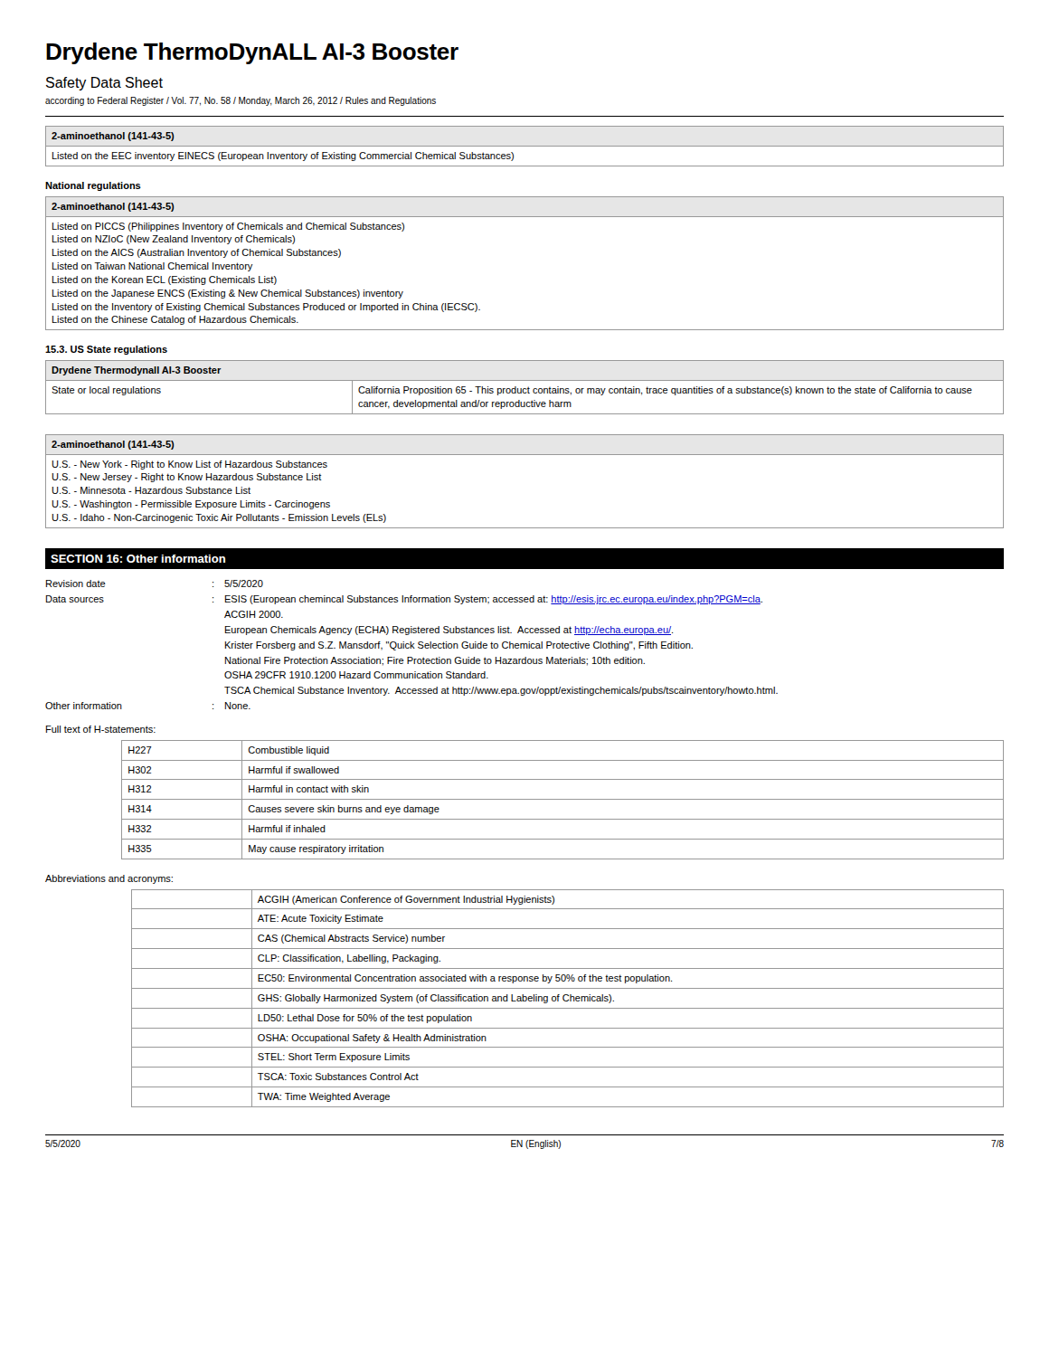Drydene ThermoDynALL AI-3 Booster
Safety Data Sheet
according to Federal Register / Vol. 77, No. 58 / Monday, March 26, 2012 / Rules and Regulations
| 2-aminoethanol (141-43-5) |
| Listed on the EEC inventory EINECS (European Inventory of Existing Commercial Chemical Substances) |
National regulations
| 2-aminoethanol (141-43-5) |
| Listed on PICCS (Philippines Inventory of Chemicals and Chemical Substances) Listed on NZIoC (New Zealand Inventory of Chemicals) Listed on the AICS (Australian Inventory of Chemical Substances) Listed on Taiwan National Chemical Inventory Listed on the Korean ECL (Existing Chemicals List) Listed on the Japanese ENCS (Existing & New Chemical Substances) inventory Listed on the Inventory of Existing Chemical Substances Produced or Imported in China (IECSC). Listed on the Chinese Catalog of Hazardous Chemicals. |
15.3. US State regulations
| Drydene Thermodynall AI-3 Booster |
| State or local regulations | California Proposition 65 - This product contains, or may contain, trace quantities of a substance(s) known to the state of California to cause cancer, developmental and/or reproductive harm |
| 2-aminoethanol (141-43-5) |
| U.S. - New York - Right to Know List of Hazardous Substances U.S. - New Jersey - Right to Know Hazardous Substance List U.S. - Minnesota - Hazardous Substance List U.S. - Washington - Permissible Exposure Limits - Carcinogens U.S. - Idaho - Non-Carcinogenic Toxic Air Pollutants - Emission Levels (ELs) |
SECTION 16: Other information
| Revision date | : | 5/5/2020 |
| Data sources | : | ESIS (European chemincal Substances Information System; accessed at: http://esis.jrc.ec.europa.eu/index.php?PGM=cla . |
| | | ACGIH 2000. |
| | | European Chemicals Agency (ECHA) Registered Substances list. Accessed at http://echa.europa.eu/ . |
| | | Krister Forsberg and S.Z. Mansdorf, "Quick Selection Guide to Chemical Protective Clothing", Fifth Edition. |
| | | National Fire Protection Association; Fire Protection Guide to Hazardous Materials; 10th edition. |
| | | OSHA 29CFR 1910.1200 Hazard Communication Standard. |
| | | TSCA Chemical Substance Inventory. Accessed at http://www.epa.gov/oppt/existingchemicals/pubs/tscainventory/howto.html. |
| Other information | : | None. |
Full text of H-statements:
| | H227 | Combustible liquid |
| | H302 | Harmful if swallowed |
| | H312 | Harmful in contact with skin |
| | H314 | Causes severe skin burns and eye damage |
| | H332 | Harmful if inhaled |
| | H335 | May cause respiratory irritation |
Abbreviations and acronyms:
| | | ACGIH (American Conference of Government Industrial Hygienists) |
| | | ATE: Acute Toxicity Estimate |
| | | CAS (Chemical Abstracts Service) number |
| | | CLP: Classification, Labelling, Packaging. |
| | | EC50: Environmental Concentration associated with a response by 50% of the test population. |
| | | GHS: Globally Harmonized System (of Classification and Labeling of Chemicals). |
| | | LD50: Lethal Dose for 50% of the test population |
| | | OSHA: Occupational Safety & Health Administration |
| | | STEL: Short Term Exposure Limits |
| | | TSCA: Toxic Substances Control Act |
| | | TWA: Time Weighted Average |
5/5/2020 EN (English) 7/8